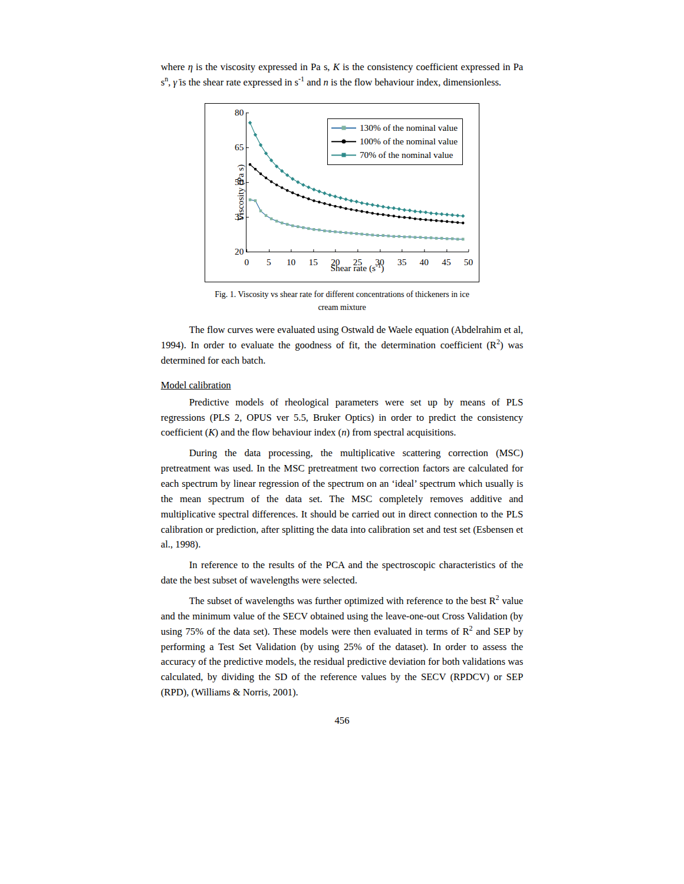where η is the viscosity expressed in Pa s, K is the consistency coefficient expressed in Pa sn, γ̇ is the shear rate expressed in s-1 and n is the flow behaviour index, dimensionless.
Viscosity (Pa s)
80
65
50
35
20
0
5
10
15
20
25
30
35
40
45
50
130% of the nominal value
100% of the nominal value
70% of the nominal value
Shear rate (s-1)
Fig. 1. Viscosity vs shear rate for different concentrations of thickeners in ice cream mixture
The flow curves were evaluated using Ostwald de Waele equation (Abdelrahim et al, 1994). In order to evaluate the goodness of fit, the determination coefficient (R2) was determined for each batch.
Model calibration
Predictive models of rheological parameters were set up by means of PLS regressions (PLS 2, OPUS ver 5.5, Bruker Optics) in order to predict the consistency coefficient (K) and the flow behaviour index (n) from spectral acquisitions.
During the data processing, the multiplicative scattering correction (MSC) pretreatment was used. In the MSC pretreatment two correction factors are calculated for each spectrum by linear regression of the spectrum on an ‘ideal’ spectrum which usually is the mean spectrum of the data set. The MSC completely removes additive and multiplicative spectral differences. It should be carried out in direct connection to the PLS calibration or prediction, after splitting the data into calibration set and test set (Esbensen et al., 1998).
In reference to the results of the PCA and the spectroscopic characteristics of the date the best subset of wavelengths were selected.
The subset of wavelengths was further optimized with reference to the best R2 value and the minimum value of the SECV obtained using the leave-one-out Cross Validation (by using 75% of the data set). These models were then evaluated in terms of R2 and SEP by performing a Test Set Validation (by using 25% of the dataset). In order to assess the accuracy of the predictive models, the residual predictive deviation for both validations was calculated, by dividing the SD of the reference values by the SECV (RPDCV) or SEP (RPD), (Williams & Norris, 2001).
456